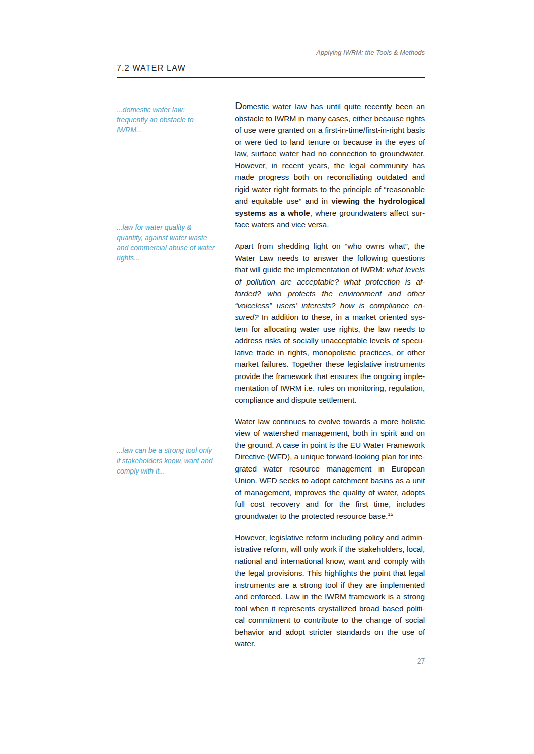Applying IWRM: the Tools & Methods
7.2 WATER LAW
...domestic water law: frequently an obstacle to IWRM...
...law for water quality & quantity, against water waste and commercial abuse of water rights...
...law can be a strong tool only if stakeholders know, want and comply with it...
Domestic water law has until quite recently been an obstacle to IWRM in many cases, either because rights of use were granted on a first-in-time/first-in-right basis or were tied to land tenure or because in the eyes of law, surface water had no connection to groundwater. However, in recent years, the legal community has made progress both on reconciliating outdated and rigid water right formats to the principle of “reasonable and equitable use” and in viewing the hydrological systems as a whole, where groundwaters affect surface waters and vice versa.
Apart from shedding light on “who owns what”, the Water Law needs to answer the following questions that will guide the implementation of IWRM: what levels of pollution are acceptable? what protection is afforded? who protects the environment and other “voiceless” users’ interests? how is compliance ensured? In addition to these, in a market oriented system for allocating water use rights, the law needs to address risks of socially unacceptable levels of speculative trade in rights, monopolistic practices, or other market failures. Together these legislative instruments provide the framework that ensures the ongoing implementation of IWRM i.e. rules on monitoring, regulation, compliance and dispute settlement.
Water law continues to evolve towards a more holistic view of watershed management, both in spirit and on the ground. A case in point is the EU Water Framework Directive (WFD), a unique forward-looking plan for integrated water resource management in European Union. WFD seeks to adopt catchment basins as a unit of management, improves the quality of water, adopts full cost recovery and for the first time, includes groundwater to the protected resource base.15
However, legislative reform including policy and administrative reform, will only work if the stakeholders, local, national and international know, want and comply with the legal provisions. This highlights the point that legal instruments are a strong tool if they are implemented and enforced. Law in the IWRM framework is a strong tool when it represents crystallized broad based political commitment to contribute to the change of social behavior and adopt stricter standards on the use of water.
27